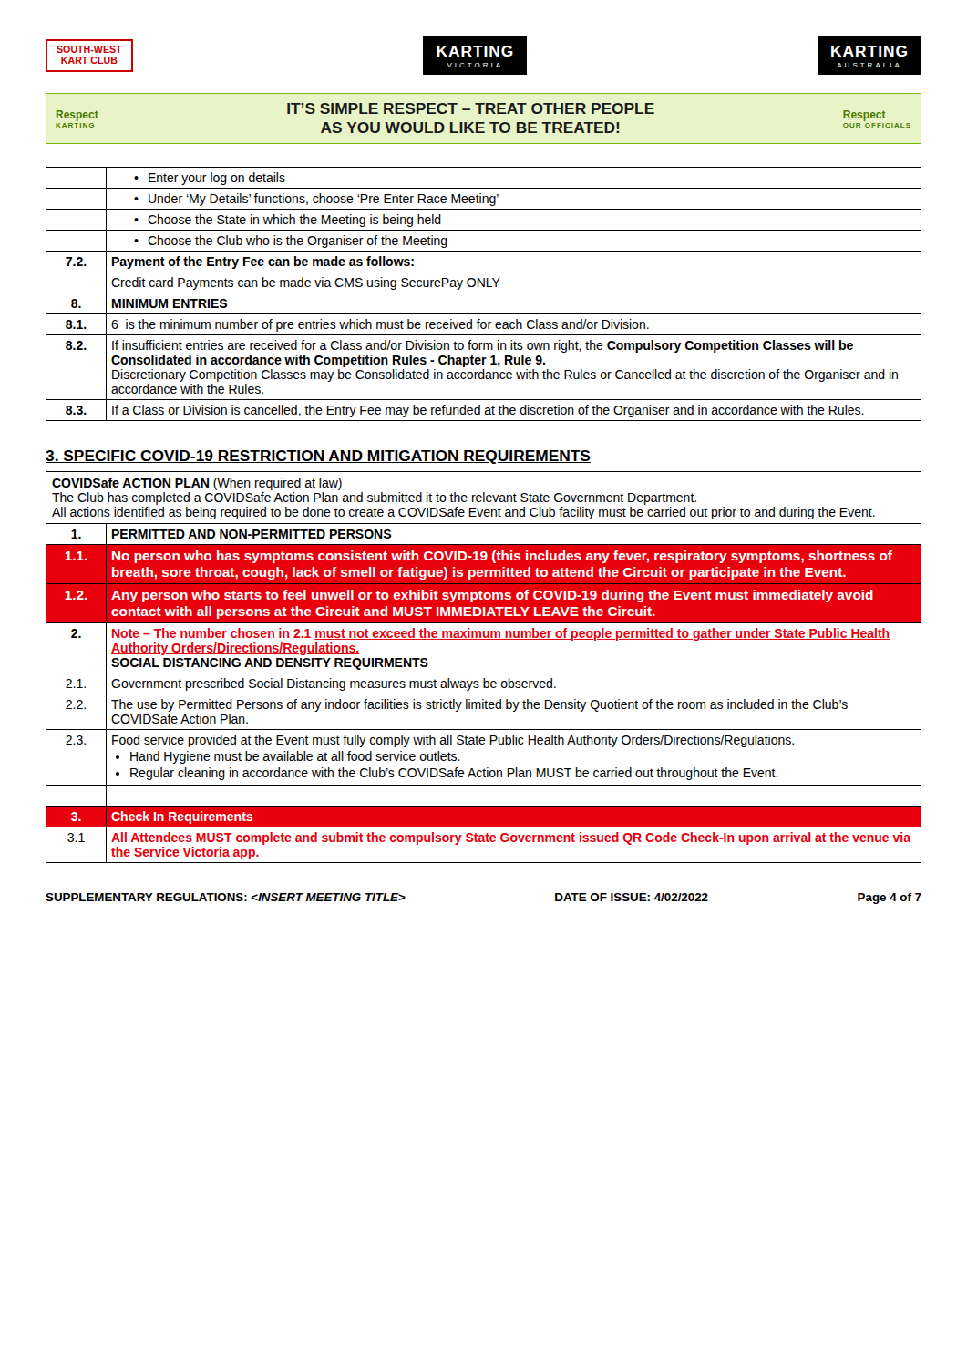SOUTH-WEST
KART CLUB
KARTINGVICTORIA
KARTINGAUSTRALIA
RespectKARTING
IT’S SIMPLE RESPECT – TREAT OTHER PEOPLE
AS YOU WOULD LIKE TO BE TREATED!
RespectOUR OFFICIALS
| | Enter your log on details |
| | Under ‘My Details’ functions, choose ‘Pre Enter Race Meeting’ |
| | Choose the State in which the Meeting is being held |
| | Choose the Club who is the Organiser of the Meeting |
| 7.2. | Payment of the Entry Fee can be made as follows: |
| | Credit card Payments can be made via CMS using SecurePay ONLY |
| 8. | MINIMUM ENTRIES |
| 8.1. | 6 is the minimum number of pre entries which must be received for each Class and/or Division. |
| 8.2. | If insufficient entries are received for a Class and/or Division to form in its own right, the Compulsory Competition Classes will be Consolidated in accordance with Competition Rules - Chapter 1, Rule 9. Discretionary Competition Classes may be Consolidated in accordance with the Rules or Cancelled at the discretion of the Organiser and in accordance with the Rules. |
| 8.3. | If a Class or Division is cancelled, the Entry Fee may be refunded at the discretion of the Organiser and in accordance with the Rules. |
3. SPECIFIC COVID-19 RESTRICTION AND MITIGATION REQUIREMENTS
COVIDSafe ACTION PLAN (When required at law)
The Club has completed a COVIDSafe Action Plan and submitted it to the relevant State Government Department.
All actions identified as being required to be done to create a COVIDSafe Event and Club facility must be carried out prior to and during the Event.
| 1. | PERMITTED AND NON-PERMITTED PERSONS |
| 1.1. | No person who has symptoms consistent with COVID-19 (this includes any fever, respiratory symptoms, shortness of breath, sore throat, cough, lack of smell or fatigue) is permitted to attend the Circuit or participate in the Event. |
| 1.2. | Any person who starts to feel unwell or to exhibit symptoms of COVID-19 during the Event must immediately avoid contact with all persons at the Circuit and MUST IMMEDIATELY LEAVE the Circuit. |
| 2. | Note – The number chosen in 2.1 must not exceed the maximum number of people permitted to gather under State Public Health Authority Orders/Directions/Regulations. SOCIAL DISTANCING AND DENSITY REQUIRMENTS |
| 2.1. | Government prescribed Social Distancing measures must always be observed. |
| 2.2. | The use by Permitted Persons of any indoor facilities is strictly limited by the Density Quotient of the room as included in the Club’s COVIDSafe Action Plan. |
| 2.3. | Food service provided at the Event must fully comply with all State Public Health Authority Orders/Directions/Regulations. Hand Hygiene must be available at all food service outlets. Regular cleaning in accordance with the Club’s COVIDSafe Action Plan MUST be carried out throughout the Event. |
| 3. | Check In Requirements |
| 3.1 | All Attendees MUST complete and submit the compulsory State Government issued QR Code Check-In upon arrival at the venue via the Service Victoria app. |
SUPPLEMENTARY REGULATIONS: <INSERT MEETING TITLE>
DATE OF ISSUE: 4/02/2022
Page 4 of 7